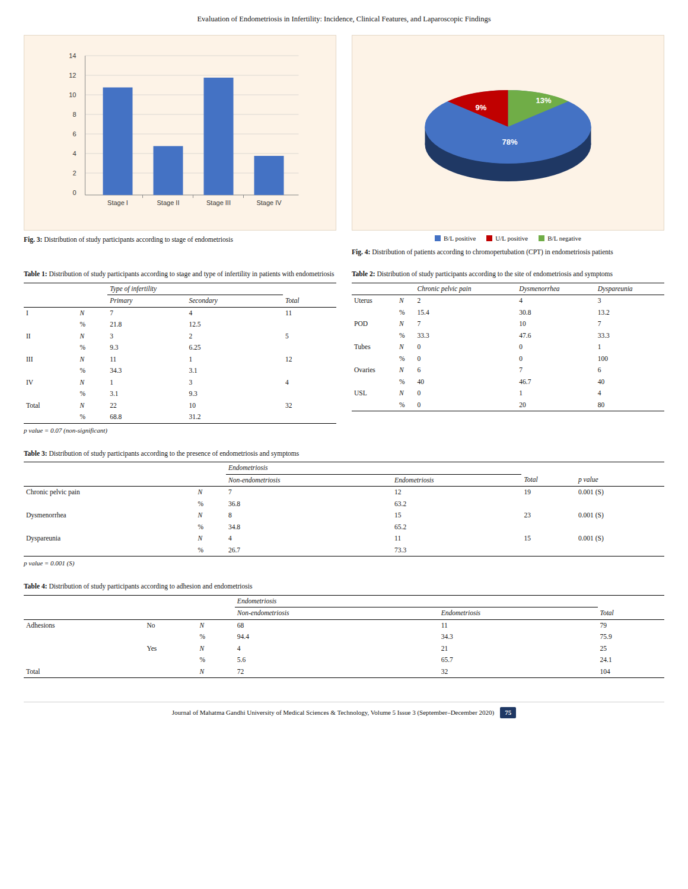Evaluation of Endometriosis in Infertility: Incidence, Clinical Features, and Laparoscopic Findings
14 12 10 8 6 4 2 0 Stage I Stage II Stage III Stage IV
Fig. 3: Distribution of study participants according to stage of endometriosis
13% 9% 78%
B/L positive U/L positive B/L negative
Fig. 4: Distribution of patients according to chromopertubation (CPT) in endometriosis patients
Table 1: Distribution of study participants according to stage and type of infertility in patients with endometriosis
| | | Type of infertility | |
| --- | --- | --- | --- |
| | | Primary | Secondary | Total |
| I | N | 7 | 4 | 11 |
| | % | 21.8 | 12.5 | |
| II | N | 3 | 2 | 5 |
| | % | 9.3 | 6.25 | |
| III | N | 11 | 1 | 12 |
| | % | 34.3 | 3.1 | |
| IV | N | 1 | 3 | 4 |
| | % | 3.1 | 9.3 | |
| Total | N | 22 | 10 | 32 |
| | % | 68.8 | 31.2 | |
p value = 0.07 (non-significant)
Table 2: Distribution of study participants according to the site of endometriosis and symptoms
| | | Chronic pelvic pain | Dysmenorrhea | Dyspareunia |
| --- | --- | --- | --- | --- |
| Uterus | N | 2 | 4 | 3 |
| | % | 15.4 | 30.8 | 13.2 |
| POD | N | 7 | 10 | 7 |
| | % | 33.3 | 47.6 | 33.3 |
| Tubes | N | 0 | 0 | 1 |
| | % | 0 | 0 | 100 |
| Ovaries | N | 6 | 7 | 6 |
| | % | 40 | 46.7 | 40 |
| USL | N | 0 | 1 | 4 |
| | % | 0 | 20 | 80 |
Table 3: Distribution of study participants according to the presence of endometriosis and symptoms
| | | Endometriosis | | |
| --- | --- | --- | --- | --- |
| | | Non-endometriosis | Endometriosis | Total | p value |
| Chronic pelvic pain | N | 7 | 12 | 19 | 0.001 (S) |
| | % | 36.8 | 63.2 | | |
| Dysmenorrhea | N | 8 | 15 | 23 | 0.001 (S) |
| | % | 34.8 | 65.2 | | |
| Dyspareunia | N | 4 | 11 | 15 | 0.001 (S) |
| | % | 26.7 | 73.3 | | |
p value = 0.001 (S)
Table 4: Distribution of study participants according to adhesion and endometriosis
| | | | Endometriosis | |
| --- | --- | --- | --- | --- |
| | | | Non-endometriosis | Endometriosis | Total |
| Adhesions | No | N | 68 | 11 | 79 |
| | | % | 94.4 | 34.3 | 75.9 |
| | Yes | N | 4 | 21 | 25 |
| | | % | 5.6 | 65.7 | 24.1 |
| Total | | N | 72 | 32 | 104 |
Journal of Mahatma Gandhi University of Medical Sciences & Technology, Volume 5 Issue 3 (September–December 2020) 75